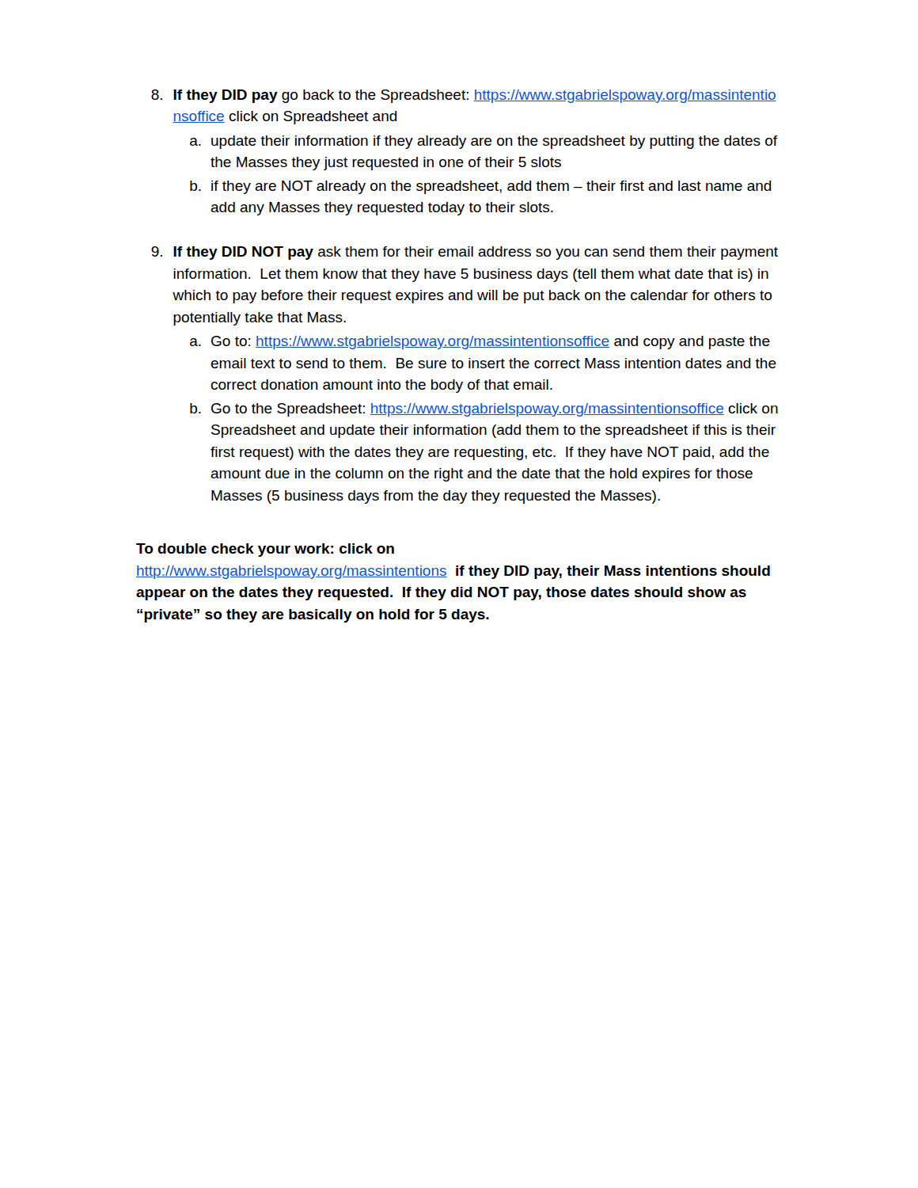If they DID pay go back to the Spreadsheet: https://www.stgabrielspoway.org/massintentionsoffice click on Spreadsheet and
update their information if they already are on the spreadsheet by putting the dates of the Masses they just requested in one of their 5 slots
if they are NOT already on the spreadsheet, add them – their first and last name and add any Masses they requested today to their slots.
If they DID NOT pay ask them for their email address so you can send them their payment information. Let them know that they have 5 business days (tell them what date that is) in which to pay before their request expires and will be put back on the calendar for others to potentially take that Mass.
Go to: https://www.stgabrielspoway.org/massintentionsoffice and copy and paste the email text to send to them. Be sure to insert the correct Mass intention dates and the correct donation amount into the body of that email.
Go to the Spreadsheet: https://www.stgabrielspoway.org/massintentionsoffice click on Spreadsheet and update their information (add them to the spreadsheet if this is their first request) with the dates they are requesting, etc. If they have NOT paid, add the amount due in the column on the right and the date that the hold expires for those Masses (5 business days from the day they requested the Masses).
To double check your work: click on
http://www.stgabrielspoway.org/massintentions if they DID pay, their Mass intentions should appear on the dates they requested. If they did NOT pay, those dates should show as “private” so they are basically on hold for 5 days.